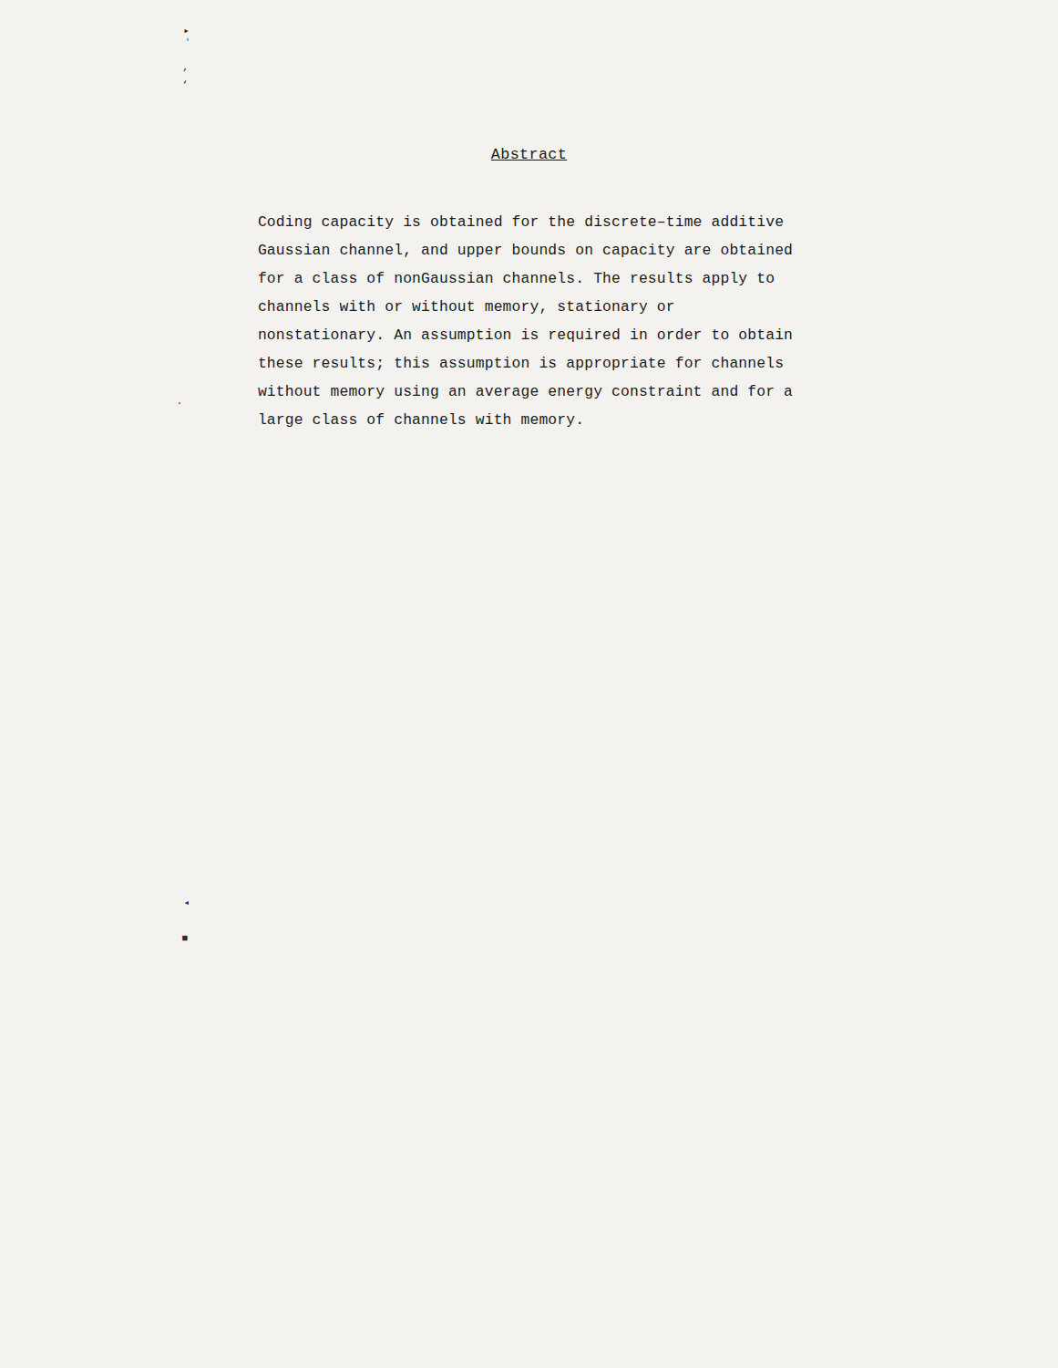▸ ′ ’ ‘ · ◂ ■
Abstract
Coding capacity is obtained for the discrete–time additive Gaussian channel, and upper bounds on capacity are obtained for a class of nonGaussian channels. The results apply to channels with or without memory, stationary or nonstationary. An assumption is required in order to obtain these results; this assumption is appropriate for channels without memory using an average energy constraint and for a large class of channels with memory.